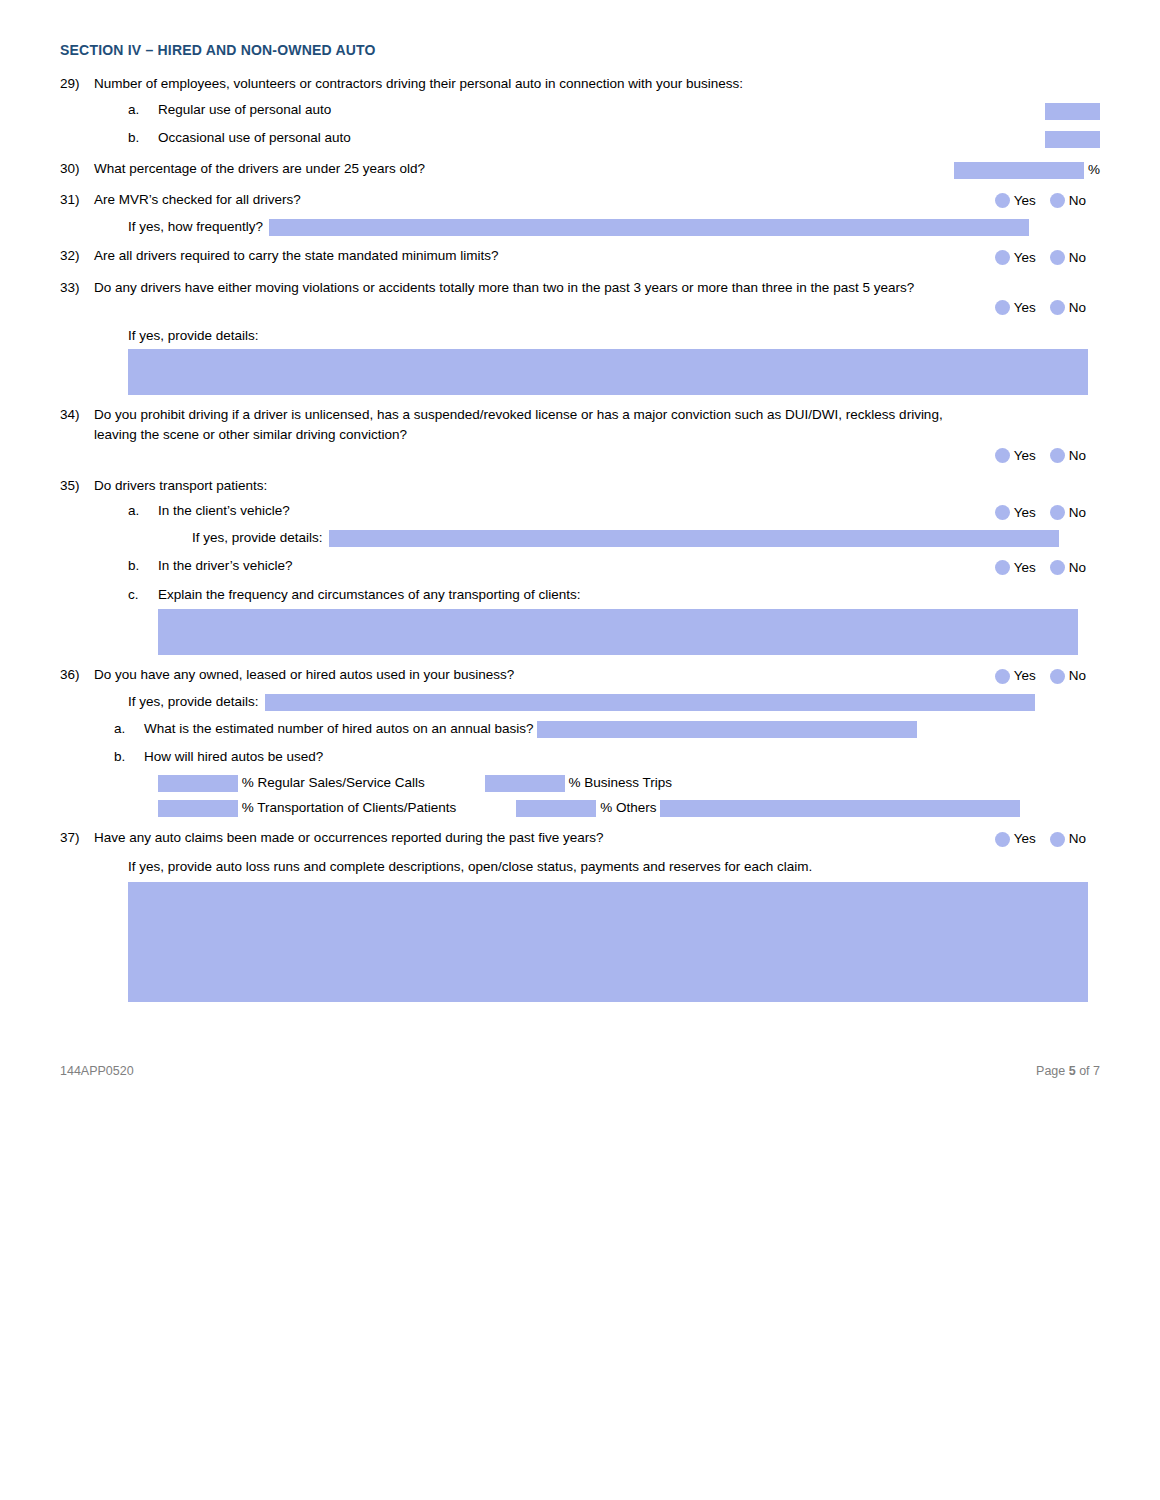SECTION IV – HIRED AND NON-OWNED AUTO
29)
Number of employees, volunteers or contractors driving their personal auto in connection with your business:
a.
Regular use of personal auto
b.
Occasional use of personal auto
30)
What percentage of the drivers are under 25 years old?
%
31)
Are MVR’s checked for all drivers?
Yes No
If yes, how frequently?
32)
Are all drivers required to carry the state mandated minimum limits?
Yes No
33)
Do any drivers have either moving violations or accidents totally more than two in the past 3 years or more than three in the past 5 years?
Yes No
If yes, provide details:
34)
Do you prohibit driving if a driver is unlicensed, has a suspended/revoked license or has a major conviction such as DUI/DWI, reckless driving, leaving the scene or other similar driving conviction?
Yes No
35)
Do drivers transport patients:
a.
In the client’s vehicle?
Yes No
If yes, provide details:
b.
In the driver’s vehicle?
Yes No
c.
Explain the frequency and circumstances of any transporting of clients:
36)
Do you have any owned, leased or hired autos used in your business?
Yes No
If yes, provide details:
a.
What is the estimated number of hired autos on an annual basis?
b.
How will hired autos be used?
% Regular Sales/Service Calls
% Business Trips
% Transportation of Clients/Patients
% Others
37)
Have any auto claims been made or occurrences reported during the past five years?
Yes No
If yes, provide auto loss runs and complete descriptions, open/close status, payments and reserves for each claim.
144APP0520
Page 5 of 7